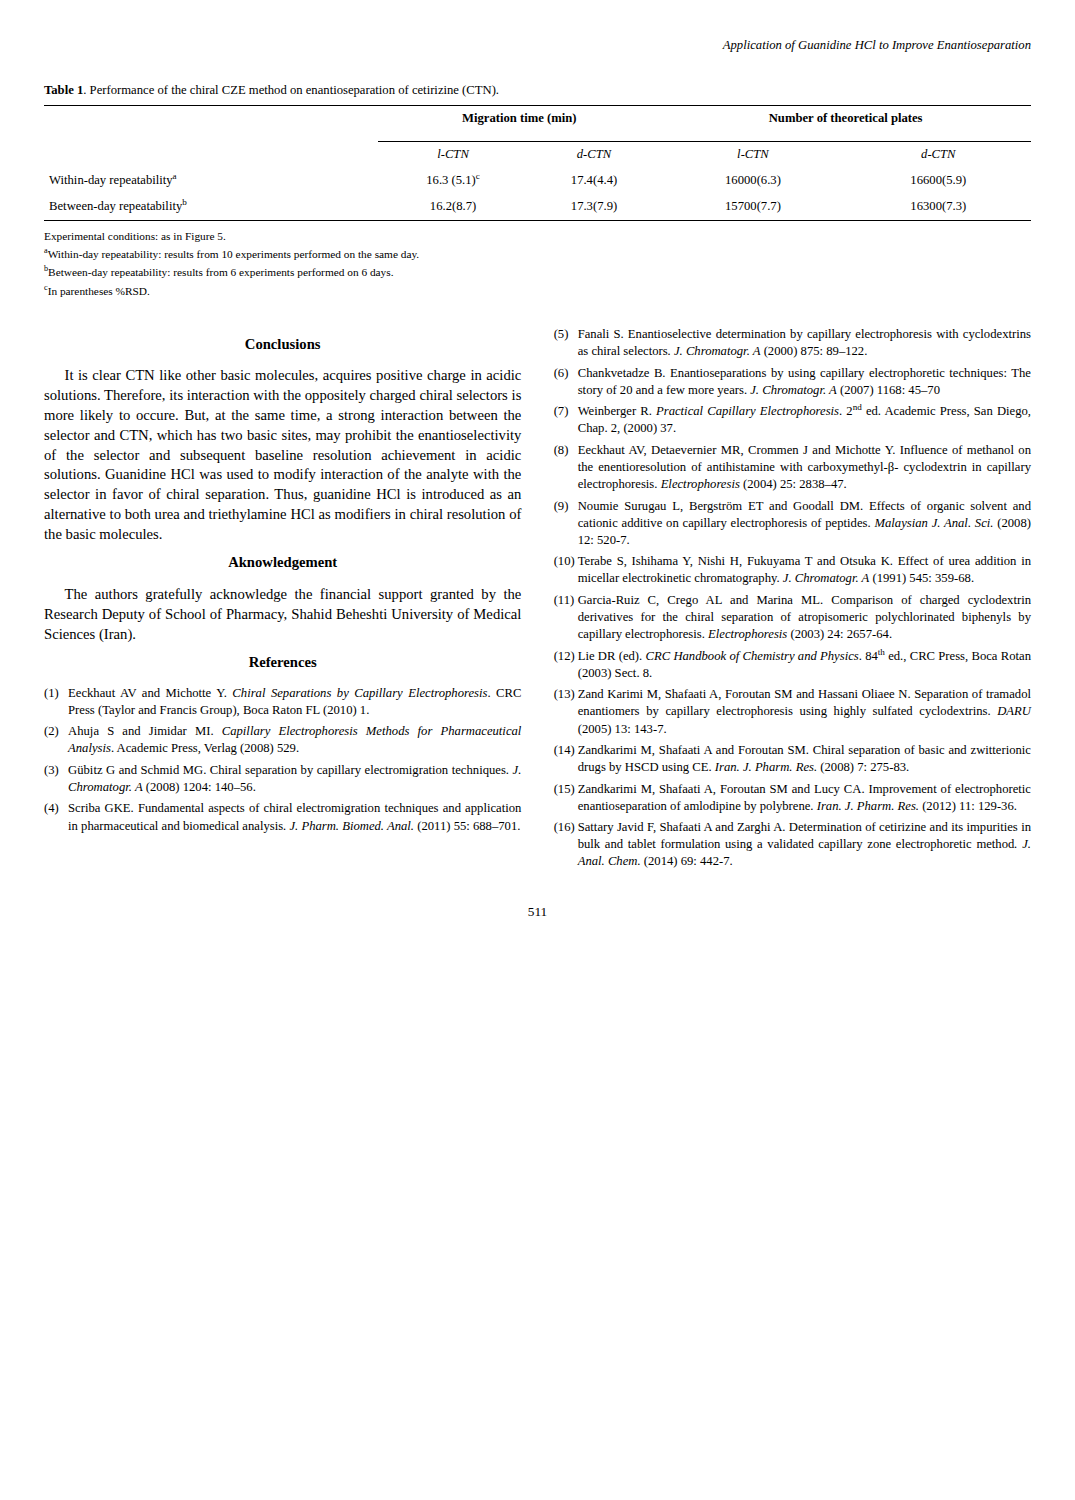Application of Guanidine HCl to Improve Enantioseparation
Table 1. Performance of the chiral CZE method on enantioseparation of cetirizine (CTN).
| | Migration time (min) | Number of theoretical plates |
| | l-CTN | d-CTN | l-CTN | d-CTN |
| Within-day repeatability a | 16.3 (5.1) c | 17.4(4.4) | 16000(6.3) | 16600(5.9) |
| Between-day repeatability b | 16.2(8.7) | 17.3(7.9) | 15700(7.7) | 16300(7.3) |
Experimental conditions: as in Figure 5.
aWithin-day repeatability: results from 10 experiments performed on the same day.
bBetween-day repeatability: results from 6 experiments performed on 6 days.
cIn parentheses %RSD.
Conclusions
It is clear CTN like other basic molecules, acquires positive charge in acidic solutions. Therefore, its interaction with the oppositely charged chiral selectors is more likely to occure. But, at the same time, a strong interaction between the selector and CTN, which has two basic sites, may prohibit the enantioselectivity of the selector and subsequent baseline resolution achievement in acidic solutions. Guanidine HCl was used to modify interaction of the analyte with the selector in favor of chiral separation. Thus, guanidine HCl is introduced as an alternative to both urea and triethylamine HCl as modifiers in chiral resolution of the basic molecules.
Aknowledgement
The authors gratefully acknowledge the financial support granted by the Research Deputy of School of Pharmacy, Shahid Beheshti University of Medical Sciences (Iran).
References
(1) Eeckhaut AV and Michotte Y. Chiral Separations by Capillary Electrophoresis. CRC Press (Taylor and Francis Group), Boca Raton FL (2010) 1.
(2) Ahuja S and Jimidar MI. Capillary Electrophoresis Methods for Pharmaceutical Analysis. Academic Press, Verlag (2008) 529.
(3) Gübitz G and Schmid MG. Chiral separation by capillary electromigration techniques. J. Chromatogr. A (2008) 1204: 140–56.
(4) Scriba GKE. Fundamental aspects of chiral electromigration techniques and application in pharmaceutical and biomedical analysis. J. Pharm. Biomed. Anal. (2011) 55: 688–701.
(5) Fanali S. Enantioselective determination by capillary electrophoresis with cyclodextrins as chiral selectors. J. Chromatogr. A (2000) 875: 89–122.
(6) Chankvetadze B. Enantioseparations by using capillary electrophoretic techniques: The story of 20 and a few more years. J. Chromatogr. A (2007) 1168: 45–70
(7) Weinberger R. Practical Capillary Electrophoresis. 2nd ed. Academic Press, San Diego, Chap. 2, (2000) 37.
(8) Eeckhaut AV, Detaevernier MR, Crommen J and Michotte Y. Influence of methanol on the enentioresolution of antihistamine with carboxymethyl-β- cyclodextrin in capillary electrophoresis. Electrophoresis (2004) 25: 2838–47.
(9) Noumie Surugau L, Bergström ET and Goodall DM. Effects of organic solvent and cationic additive on capillary electrophoresis of peptides. Malaysian J. Anal. Sci. (2008) 12: 520-7.
(10) Terabe S, Ishihama Y, Nishi H, Fukuyama T and Otsuka K. Effect of urea addition in micellar electrokinetic chromatography. J. Chromatogr. A (1991) 545: 359-68.
(11) Garcia-Ruiz C, Crego AL and Marina ML. Comparison of charged cyclodextrin derivatives for the chiral separation of atropisomeric polychlorinated biphenyls by capillary electrophoresis. Electrophoresis (2003) 24: 2657-64.
(12) Lie DR (ed). CRC Handbook of Chemistry and Physics. 84th ed., CRC Press, Boca Rotan (2003) Sect. 8.
(13) Zand Karimi M, Shafaati A, Foroutan SM and Hassani Oliaee N. Separation of tramadol enantiomers by capillary electrophoresis using highly sulfated cyclodextrins. DARU (2005) 13: 143-7.
(14) Zandkarimi M, Shafaati A and Foroutan SM. Chiral separation of basic and zwitterionic drugs by HSCD using CE. Iran. J. Pharm. Res. (2008) 7: 275-83.
(15) Zandkarimi M, Shafaati A, Foroutan SM and Lucy CA. Improvement of electrophoretic enantioseparation of amlodipine by polybrene. Iran. J. Pharm. Res. (2012) 11: 129-36.
(16) Sattary Javid F, Shafaati A and Zarghi A. Determination of cetirizine and its impurities in bulk and tablet formulation using a validated capillary zone electrophoretic method. J. Anal. Chem. (2014) 69: 442-7.
511